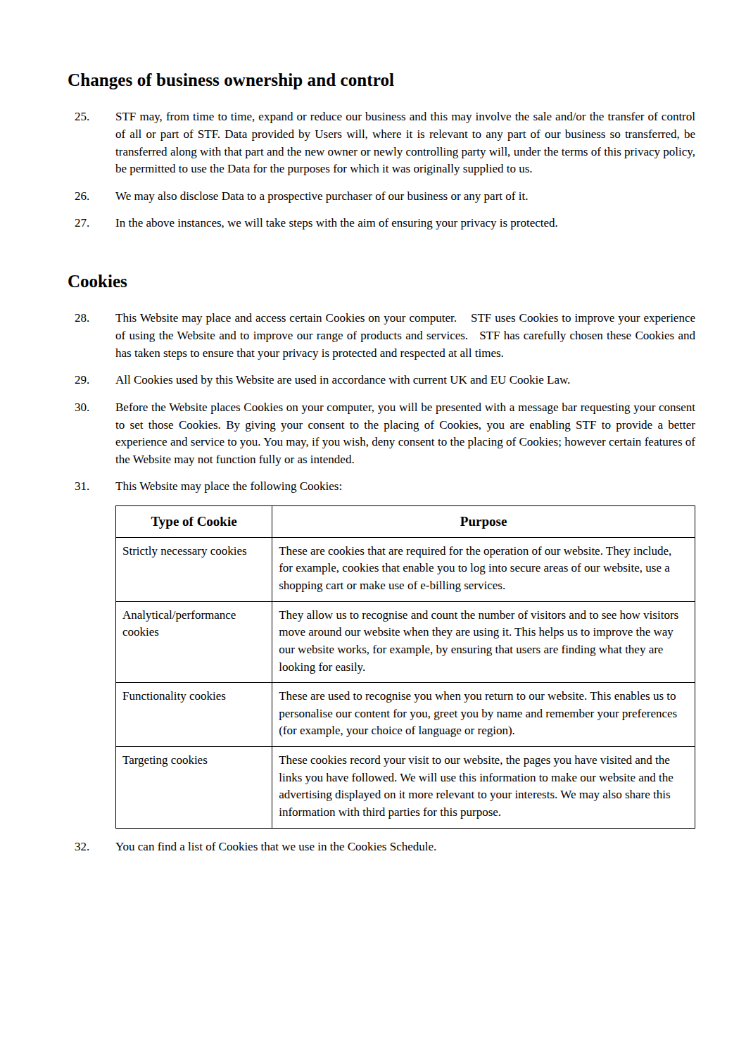Changes of business ownership and control
25. STF may, from time to time, expand or reduce our business and this may involve the sale and/or the transfer of control of all or part of STF. Data provided by Users will, where it is relevant to any part of our business so transferred, be transferred along with that part and the new owner or newly controlling party will, under the terms of this privacy policy, be permitted to use the Data for the purposes for which it was originally supplied to us.
26. We may also disclose Data to a prospective purchaser of our business or any part of it.
27. In the above instances, we will take steps with the aim of ensuring your privacy is protected.
Cookies
28. This Website may place and access certain Cookies on your computer. STF uses Cookies to improve your experience of using the Website and to improve our range of products and services. STF has carefully chosen these Cookies and has taken steps to ensure that your privacy is protected and respected at all times.
29. All Cookies used by this Website are used in accordance with current UK and EU Cookie Law.
30. Before the Website places Cookies on your computer, you will be presented with a message bar requesting your consent to set those Cookies. By giving your consent to the placing of Cookies, you are enabling STF to provide a better experience and service to you. You may, if you wish, deny consent to the placing of Cookies; however certain features of the Website may not function fully or as intended.
31. This Website may place the following Cookies:
| Type of Cookie | Purpose |
| --- | --- |
| Strictly necessary cookies | These are cookies that are required for the operation of our website. They include, for example, cookies that enable you to log into secure areas of our website, use a shopping cart or make use of e-billing services. |
| Analytical/performance cookies | They allow us to recognise and count the number of visitors and to see how visitors move around our website when they are using it. This helps us to improve the way our website works, for example, by ensuring that users are finding what they are looking for easily. |
| Functionality cookies | These are used to recognise you when you return to our website. This enables us to personalise our content for you, greet you by name and remember your preferences (for example, your choice of language or region). |
| Targeting cookies | These cookies record your visit to our website, the pages you have visited and the links you have followed. We will use this information to make our website and the advertising displayed on it more relevant to your interests. We may also share this information with third parties for this purpose. |
32. You can find a list of Cookies that we use in the Cookies Schedule.